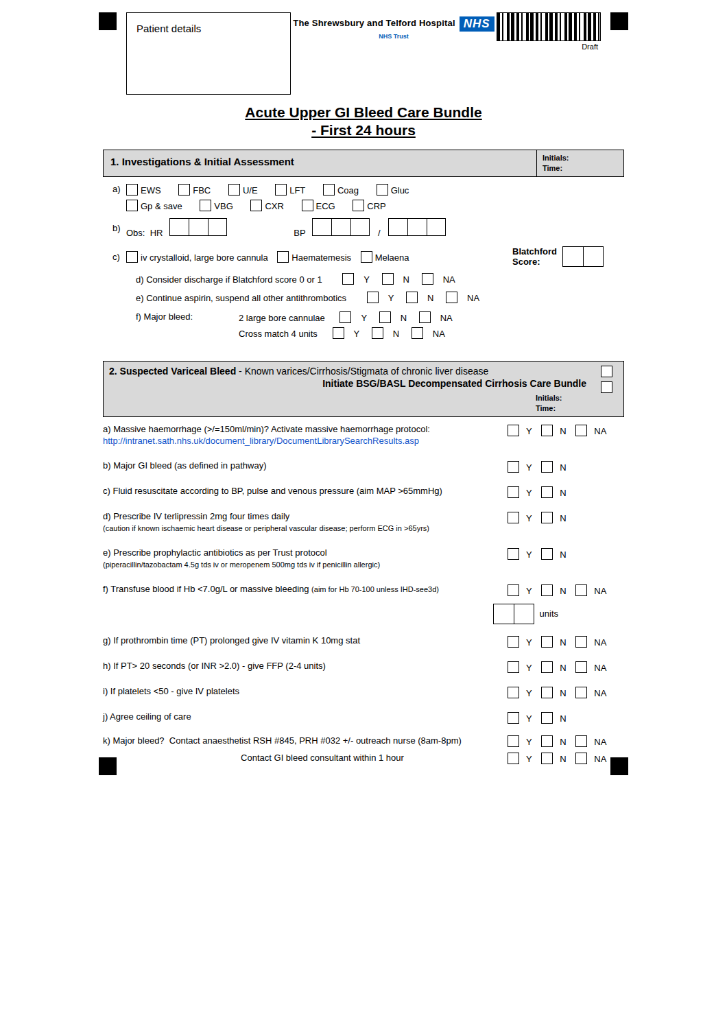Patient details
The Shrewsbury and Telford HospitalNHS
NHS Trust
Draft
Acute Upper GI Bleed Care Bundle- First 24 hours
1. Investigations & Initial Assessment
Initials:
Time:
a)
EWS FBC U/E LFT Coag Gluc
Gp & save VBG CXR ECG CRP
b)
Obs: HR BP /
c)
iv crystalloid, large bore cannula Haematemesis Melaena
Blatchford
Score:
d) Consider discharge if Blatchford score 0 or 1 Y N NA
e) Continue aspirin, suspend all other antithrombotics Y N NA
f) Major bleed:
2 large bore cannulae Y N NA
Cross match 4 units Y N NA
2. Suspected Variceal Bleed - Known varices/Cirrhosis/Stigmata of chronic liver disease
Initiate BSG/BASL Decompensated Cirrhosis Care Bundle
Initials:
Time:
a) Massive haemorrhage (>/=150ml/min)? Activate massive haemorrhage protocol:
http://intranet.sath.nhs.uk/document_library/DocumentLibrarySearchResults.asp
Y N NA
b) Major GI bleed (as defined in pathway)
Y N
c) Fluid resuscitate according to BP, pulse and venous pressure (aim MAP >65mmHg)
Y N
d) Prescribe IV terlipressin 2mg four times daily
(caution if known ischaemic heart disease or peripheral vascular disease; perform ECG in >65yrs)
Y N
e) Prescribe prophylactic antibiotics as per Trust protocol
(piperacillin/tazobactam 4.5g tds iv or meropenem 500mg tds iv if penicillin allergic)
Y N
f) Transfuse blood if Hb <7.0g/L or massive bleeding (aim for Hb 70-100 unless IHD-see3d)
Y N NA
units
g) If prothrombin time (PT) prolonged give IV vitamin K 10mg stat
Y N NA
h) If PT> 20 seconds (or INR >2.0) - give FFP (2-4 units)
Y N NA
i) If platelets <50 - give IV platelets
Y N NA
j) Agree ceiling of care
Y N
k) Major bleed? Contact anaesthetist RSH #845, PRH #032 +/- outreach nurse (8am-8pm)
Y N NA
Contact GI bleed consultant within 1 hour
Y N NA